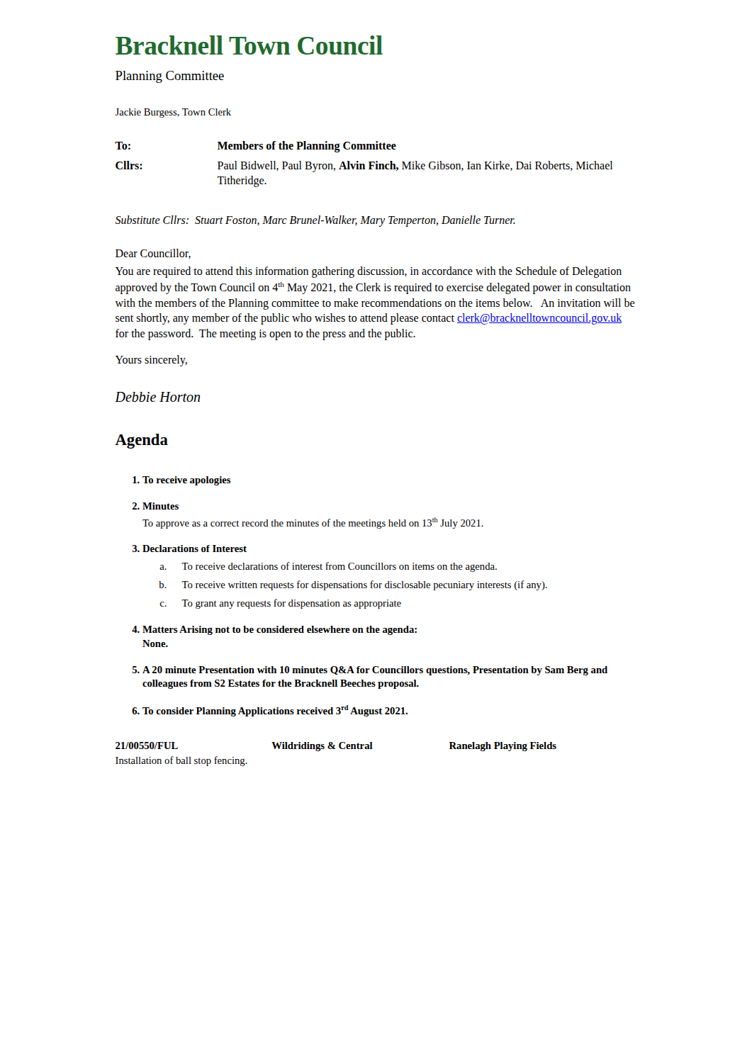Bracknell Town Council
Planning Committee
Jackie Burgess, Town Clerk
| To: | Members of the Planning Committee |
| Cllrs: | Paul Bidwell, Paul Byron, Alvin Finch, Mike Gibson, Ian Kirke, Dai Roberts, Michael Titheridge. |
Substitute Cllrs: Stuart Foston, Marc Brunel-Walker, Mary Temperton, Danielle Turner.
Dear Councillor,
You are required to attend this information gathering discussion, in accordance with the Schedule of Delegation approved by the Town Council on 4th May 2021, the Clerk is required to exercise delegated power in consultation with the members of the Planning committee to make recommendations on the items below. An invitation will be sent shortly, any member of the public who wishes to attend please contact clerk@bracknelltowncouncil.gov.uk for the password. The meeting is open to the press and the public.
Yours sincerely,
Debbie Horton
Agenda
To receive apologies
Minutes To approve as a correct record the minutes of the meetings held on 13th July 2021.
Declarations of Interest
To receive declarations of interest from Councillors on items on the agenda.
To receive written requests for dispensations for disclosable pecuniary interests (if any).
To grant any requests for dispensation as appropriate
Matters Arising not to be considered elsewhere on the agenda: None.
A 20 minute Presentation with 10 minutes Q&A for Councillors questions, Presentation by Sam Berg and colleagues from S2 Estates for the Bracknell Beeches proposal.
To consider Planning Applications received 3rd August 2021.
| 21/00550/FUL | Wildridings & Central | Ranelagh Playing Fields |
Installation of ball stop fencing.